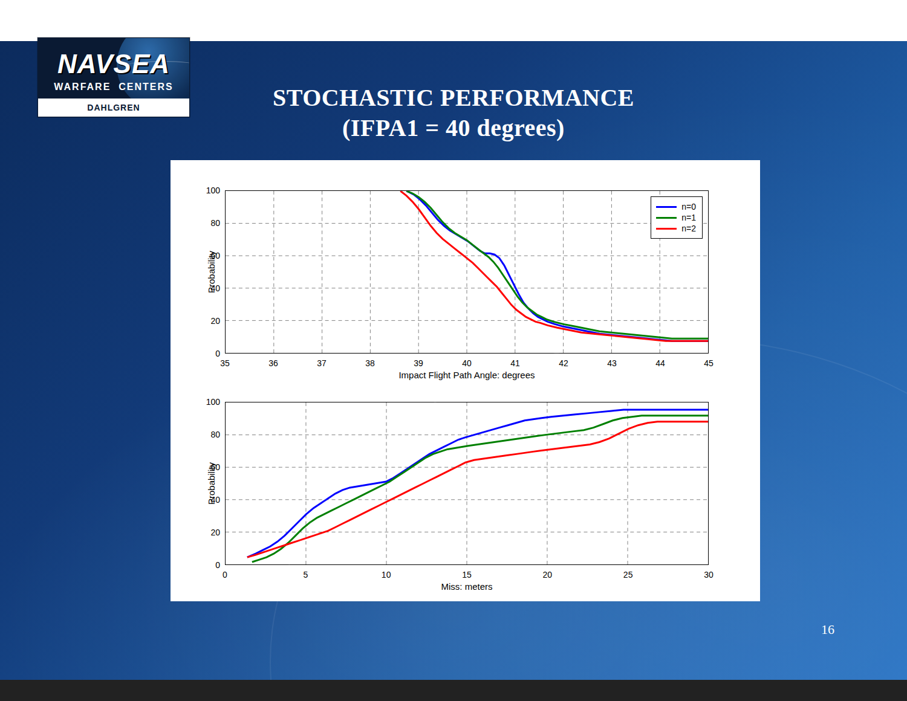NAVSEA
WARFARE CENTERS
DAHLGREN
STOCHASTIC PERFORMANCE (IFPA1 = 40 degrees)
n=0
n=1
n=2
Probability
Impact Flight Path Angle: degrees
100
80
60
40
20
0
35
36
37
38
39
40
41
42
43
44
45
Probability
Miss: meters
100
80
60
40
20
0
0
5
10
15
20
25
30
16